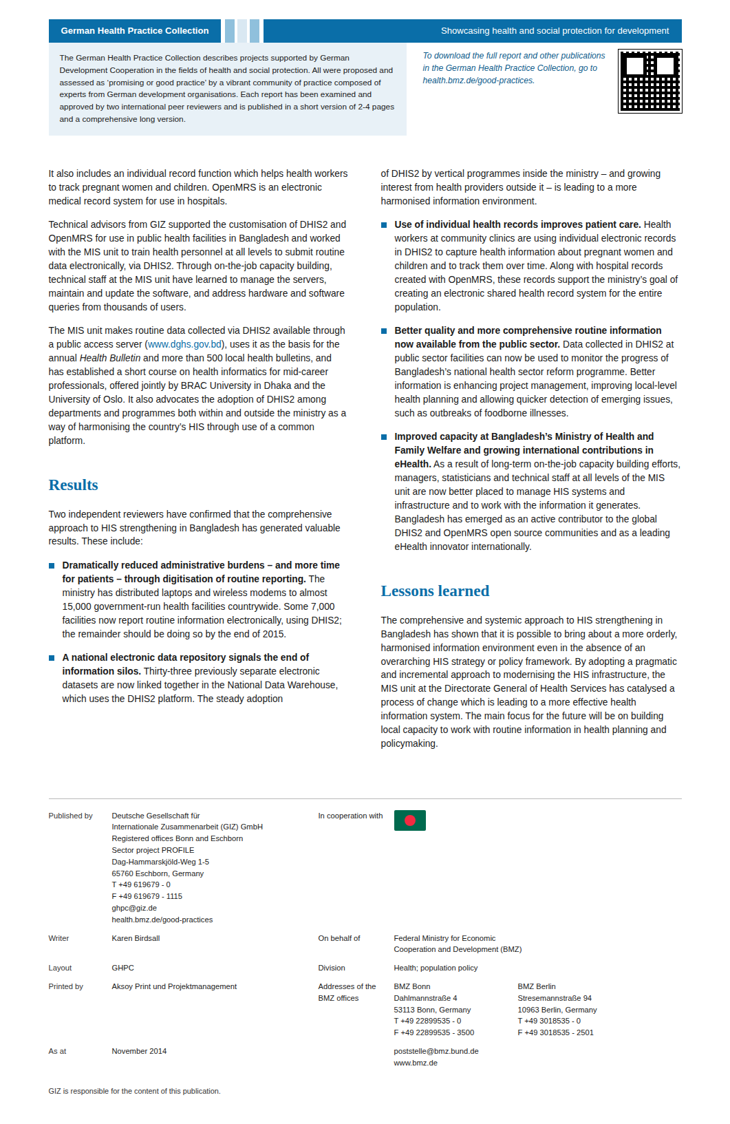German Health Practice Collection
Showcasing health and social protection for development
The German Health Practice Collection describes projects supported by German Development Cooperation in the fields of health and social protection. All were proposed and assessed as ‘promising or good practice’ by a vibrant community of practice composed of experts from German development organisations. Each report has been examined and approved by two international peer reviewers and is published in a short version of 2-4 pages and a comprehensive long version.
To download the full report and other publications in the German Health Practice Collection, go to health.bmz.de/good-practices.
It also includes an individual record function which helps health workers to track pregnant women and children. OpenMRS is an electronic medical record system for use in hospitals.
Technical advisors from GIZ supported the customisation of DHIS2 and OpenMRS for use in public health facilities in Bangladesh and worked with the MIS unit to train health personnel at all levels to submit routine data electronically, via DHIS2. Through on-the-job capacity building, technical staff at the MIS unit have learned to manage the servers, maintain and update the software, and address hardware and software queries from thousands of users.
The MIS unit makes routine data collected via DHIS2 available through a public access server (www.dghs.gov.bd), uses it as the basis for the annual Health Bulletin and more than 500 local health bulletins, and has established a short course on health informatics for mid-career professionals, offered jointly by BRAC University in Dhaka and the University of Oslo. It also advocates the adoption of DHIS2 among departments and programmes both within and outside the ministry as a way of harmonising the country’s HIS through use of a common platform.
Results
Two independent reviewers have confirmed that the comprehensive approach to HIS strengthening in Bangladesh has generated valuable results. These include:
Dramatically reduced administrative burdens – and more time for patients – through digitisation of routine reporting. The ministry has distributed laptops and wireless modems to almost 15,000 government-run health facilities countrywide. Some 7,000 facilities now report routine information electronically, using DHIS2; the remainder should be doing so by the end of 2015.
A national electronic data repository signals the end of information silos. Thirty-three previously separate electronic datasets are now linked together in the National Data Warehouse, which uses the DHIS2 platform. The steady adoption
of DHIS2 by vertical programmes inside the ministry – and growing interest from health providers outside it – is leading to a more harmonised information environment.
Use of individual health records improves patient care. Health workers at community clinics are using individual electronic records in DHIS2 to capture health information about pregnant women and children and to track them over time. Along with hospital records created with OpenMRS, these records support the ministry’s goal of creating an electronic shared health record system for the entire population.
Better quality and more comprehensive routine information now available from the public sector. Data collected in DHIS2 at public sector facilities can now be used to monitor the progress of Bangladesh’s national health sector reform programme. Better information is enhancing project management, improving local-level health planning and allowing quicker detection of emerging issues, such as outbreaks of foodborne illnesses.
Improved capacity at Bangladesh’s Ministry of Health and Family Welfare and growing international contributions in eHealth. As a result of long-term on-the-job capacity building efforts, managers, statisticians and technical staff at all levels of the MIS unit are now better placed to manage HIS systems and infrastructure and to work with the information it generates. Bangladesh has emerged as an active contributor to the global DHIS2 and OpenMRS open source communities and as a leading eHealth innovator internationally.
Lessons learned
The comprehensive and systemic approach to HIS strengthening in Bangladesh has shown that it is possible to bring about a more orderly, harmonised information environment even in the absence of an overarching HIS strategy or policy framework. By adopting a pragmatic and incremental approach to modernising the HIS infrastructure, the MIS unit at the Directorate General of Health Services has catalysed a process of change which is leading to a more effective health information system. The main focus for the future will be on building local capacity to work with routine information in health planning and policymaking.
| Published by | Deutsche Gesellschaft für Internationale Zusammenarbeit (GIZ) GmbH Registered offices Bonn and Eschborn Sector project PROFILE Dag-Hammarskjöld-Weg 1-5 65760 Eschborn, Germany T +49 619679 - 0 F +49 619679 - 1115 ghpc@giz.de health.bmz.de/good-practices | In cooperation with | |
| Writer | Karen Birdsall | On behalf of | Federal Ministry for Economic Cooperation and Development (BMZ) |
| Layout | GHPC | Division | Health; population policy |
| Printed by | Aksoy Print und Projektmanagement | Addresses of the BMZ offices | BMZ Bonn Dahlmannstraße 4 53113 Bonn, Germany T +49 22899535 - 0 F +49 22899535 - 3500 BMZ Berlin Stresemannstraße 94 10963 Berlin, Germany T +49 3018535 - 0 F +49 3018535 - 2501 |
| As at | November 2014 | | poststelle@bmz.bund.de www.bmz.de |
GIZ is responsible for the content of this publication.